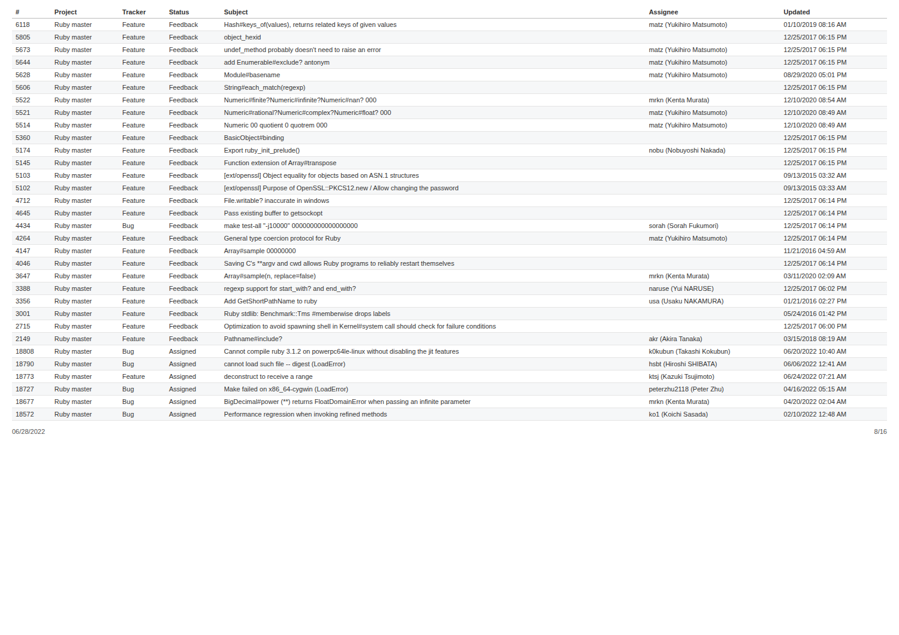| # | Project | Tracker | Status | Subject | Assignee | Updated |
| --- | --- | --- | --- | --- | --- | --- |
| 6118 | Ruby master | Feature | Feedback | Hash#keys_of(values), returns related keys of given values | matz (Yukihiro Matsumoto) | 01/10/2019 08:16 AM |
| 5805 | Ruby master | Feature | Feedback | object_hexid | | 12/25/2017 06:15 PM |
| 5673 | Ruby master | Feature | Feedback | undef_method probably doesn't need to raise an error | matz (Yukihiro Matsumoto) | 12/25/2017 06:15 PM |
| 5644 | Ruby master | Feature | Feedback | add Enumerable#exclude? antonym | matz (Yukihiro Matsumoto) | 12/25/2017 06:15 PM |
| 5628 | Ruby master | Feature | Feedback | Module#basename | matz (Yukihiro Matsumoto) | 08/29/2020 05:01 PM |
| 5606 | Ruby master | Feature | Feedback | String#each_match(regexp) | | 12/25/2017 06:15 PM |
| 5522 | Ruby master | Feature | Feedback | Numeric#finite? Numeric#infinite? Numeric#nan? 000 | mrkn (Kenta Murata) | 12/10/2020 08:54 AM |
| 5521 | Ruby master | Feature | Feedback | Numeric#rational? Numeric#complex? Numeric#float? 000 | matz (Yukihiro Matsumoto) | 12/10/2020 08:49 AM |
| 5514 | Ruby master | Feature | Feedback | Numeric 00 quotient 0 quotrem 000 | matz (Yukihiro Matsumoto) | 12/10/2020 08:49 AM |
| 5360 | Ruby master | Feature | Feedback | BasicObject#binding | | 12/25/2017 06:15 PM |
| 5174 | Ruby master | Feature | Feedback | Export ruby_init_prelude() | nobu (Nobuyoshi Nakada) | 12/25/2017 06:15 PM |
| 5145 | Ruby master | Feature | Feedback | Function extension of Array#transpose | | 12/25/2017 06:15 PM |
| 5103 | Ruby master | Feature | Feedback | [ext/openssl] Object equality for objects based on ASN.1 structures | | 09/13/2015 03:32 AM |
| 5102 | Ruby master | Feature | Feedback | [ext/openssl] Purpose of OpenSSL::PKCS12.new / Allow changing the password | | 09/13/2015 03:33 AM |
| 4712 | Ruby master | Feature | Feedback | File.writable? inaccurate in windows | | 12/25/2017 06:14 PM |
| 4645 | Ruby master | Feature | Feedback | Pass existing buffer to getsockopt | | 12/25/2017 06:14 PM |
| 4434 | Ruby master | Bug | Feedback | make test-all "-j10000" 000000000000000000 | sorah (Sorah Fukumori) | 12/25/2017 06:14 PM |
| 4264 | Ruby master | Feature | Feedback | General type coercion protocol for Ruby | matz (Yukihiro Matsumoto) | 12/25/2017 06:14 PM |
| 4147 | Ruby master | Feature | Feedback | Array#sample 00000000 | | 11/21/2016 04:59 AM |
| 4046 | Ruby master | Feature | Feedback | Saving C's **argv and cwd allows Ruby programs to reliably restart themselves | | 12/25/2017 06:14 PM |
| 3647 | Ruby master | Feature | Feedback | Array#sample(n, replace=false) | mrkn (Kenta Murata) | 03/11/2020 02:09 AM |
| 3388 | Ruby master | Feature | Feedback | regexp support for start_with? and end_with? | naruse (Yui NARUSE) | 12/25/2017 06:02 PM |
| 3356 | Ruby master | Feature | Feedback | Add GetShortPathName to ruby | usa (Usaku NAKAMURA) | 01/21/2016 02:27 PM |
| 3001 | Ruby master | Feature | Feedback | Ruby stdlib: Benchmark::Tms #memberwise drops labels | | 05/24/2016 01:42 PM |
| 2715 | Ruby master | Feature | Feedback | Optimization to avoid spawning shell in Kernel#system call should check for failure conditions | | 12/25/2017 06:00 PM |
| 2149 | Ruby master | Feature | Feedback | Pathname#include? | akr (Akira Tanaka) | 03/15/2018 08:19 AM |
| 18808 | Ruby master | Bug | Assigned | Cannot compile ruby 3.1.2 on powerpc64le-linux without disabling the jit features | k0kubun (Takashi Kokubun) | 06/20/2022 10:40 AM |
| 18790 | Ruby master | Bug | Assigned | cannot load such file -- digest (LoadError) | hsbt (Hiroshi SHIBATA) | 06/06/2022 12:41 AM |
| 18773 | Ruby master | Feature | Assigned | deconstruct to receive a range | ktsj (Kazuki Tsujimoto) | 06/24/2022 07:21 AM |
| 18727 | Ruby master | Bug | Assigned | Make failed on x86_64-cygwin (LoadError) | peterzhu2118 (Peter Zhu) | 04/16/2022 05:15 AM |
| 18677 | Ruby master | Bug | Assigned | BigDecimal#power (**) returns FloatDomainError when passing an infinite parameter | mrkn (Kenta Murata) | 04/20/2022 02:04 AM |
| 18572 | Ruby master | Bug | Assigned | Performance regression when invoking refined methods | ko1 (Koichi Sasada) | 02/10/2022 12:48 AM |
06/28/2022 8/16